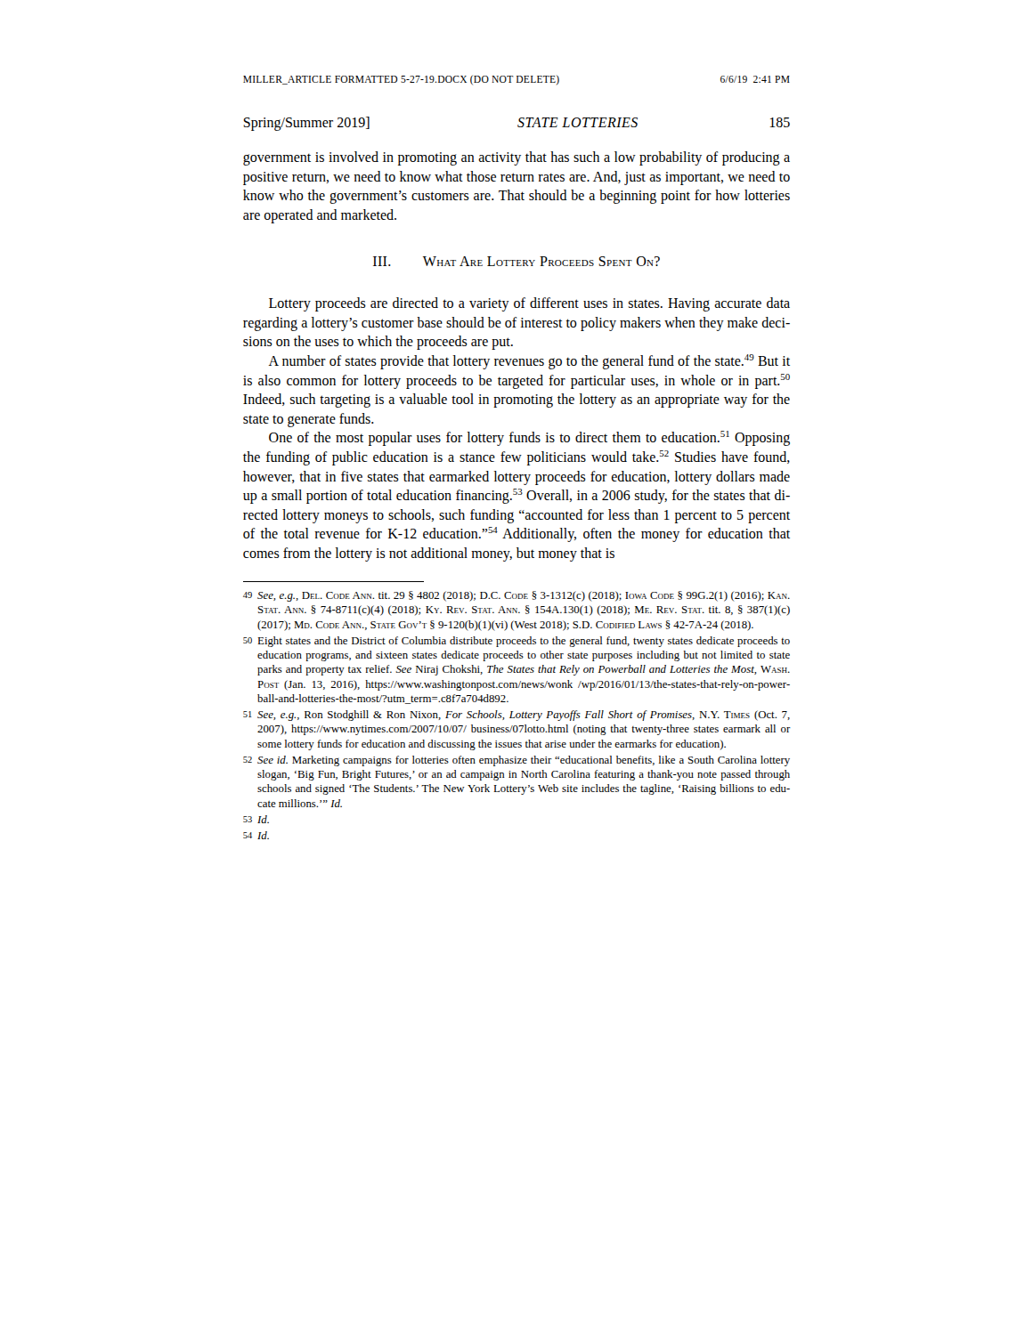Miller_Article Formatted 5-27-19.docx (Do Not Delete)
6/6/19 2:41 PM
Spring/Summer 2019]
State Lotteries
185
government is involved in promoting an activity that has such a low probability of producing a positive return, we need to know what those return rates are. And, just as important, we need to know who the government’s customers are. That should be a beginning point for how lotteries are operated and marketed.
III. What Are Lottery Proceeds Spent On?
Lottery proceeds are directed to a variety of different uses in states. Having accurate data regarding a lottery’s customer base should be of interest to policy makers when they make decisions on the uses to which the proceeds are put.
A number of states provide that lottery revenues go to the general fund of the state.49 But it is also common for lottery proceeds to be targeted for particular uses, in whole or in part.50 Indeed, such targeting is a valuable tool in promoting the lottery as an appropriate way for the state to generate funds.
One of the most popular uses for lottery funds is to direct them to education.51 Opposing the funding of public education is a stance few politicians would take.52 Studies have found, however, that in five states that earmarked lottery proceeds for education, lottery dollars made up a small portion of total education financing.53 Overall, in a 2006 study, for the states that directed lottery moneys to schools, such funding “accounted for less than 1 percent to 5 percent of the total revenue for K-12 education.”54 Additionally, often the money for education that comes from the lottery is not additional money, but money that is
49
See, e.g., Del. Code Ann. tit. 29 § 4802 (2018); D.C. Code § 3-1312(c) (2018); Iowa Code § 99G.2(1) (2016); Kan. Stat. Ann. § 74-8711(c)(4) (2018); Ky. Rev. Stat. Ann. § 154A.130(1) (2018); Me. Rev. Stat. tit. 8, § 387(1)(c) (2017); Md. Code Ann., State Gov’t § 9-120(b)(1)(vi) (West 2018); S.D. Codified Laws § 42-7A-24 (2018).
50
Eight states and the District of Columbia distribute proceeds to the general fund, twenty states dedicate proceeds to education programs, and sixteen states dedicate proceeds to other state purposes including but not limited to state parks and property tax relief. See Niraj Chokshi, The States that Rely on Powerball and Lotteries the Most, Wash. Post (Jan. 13, 2016), https://www.washingtonpost.com/news/wonk /wp/2016/01/13/the-states-that-rely-on-powerball-and-lotteries-the-most/?utm_term=.c8f7a704d892.
51
See, e.g., Ron Stodghill & Ron Nixon, For Schools, Lottery Payoffs Fall Short of Promises, N.Y. Times (Oct. 7, 2007), https://www.nytimes.com/2007/10/07/ business/07lotto.html (noting that twenty-three states earmark all or some lottery funds for education and discussing the issues that arise under the earmarks for education).
52
See id. Marketing campaigns for lotteries often emphasize their “educational benefits, like a South Carolina lottery slogan, ‘Big Fun, Bright Futures,’ or an ad campaign in North Carolina featuring a thank-you note passed through schools and signed ‘The Students.’ The New York Lottery’s Web site includes the tagline, ‘Raising billions to educate millions.’” Id.
53
Id.
54
Id.